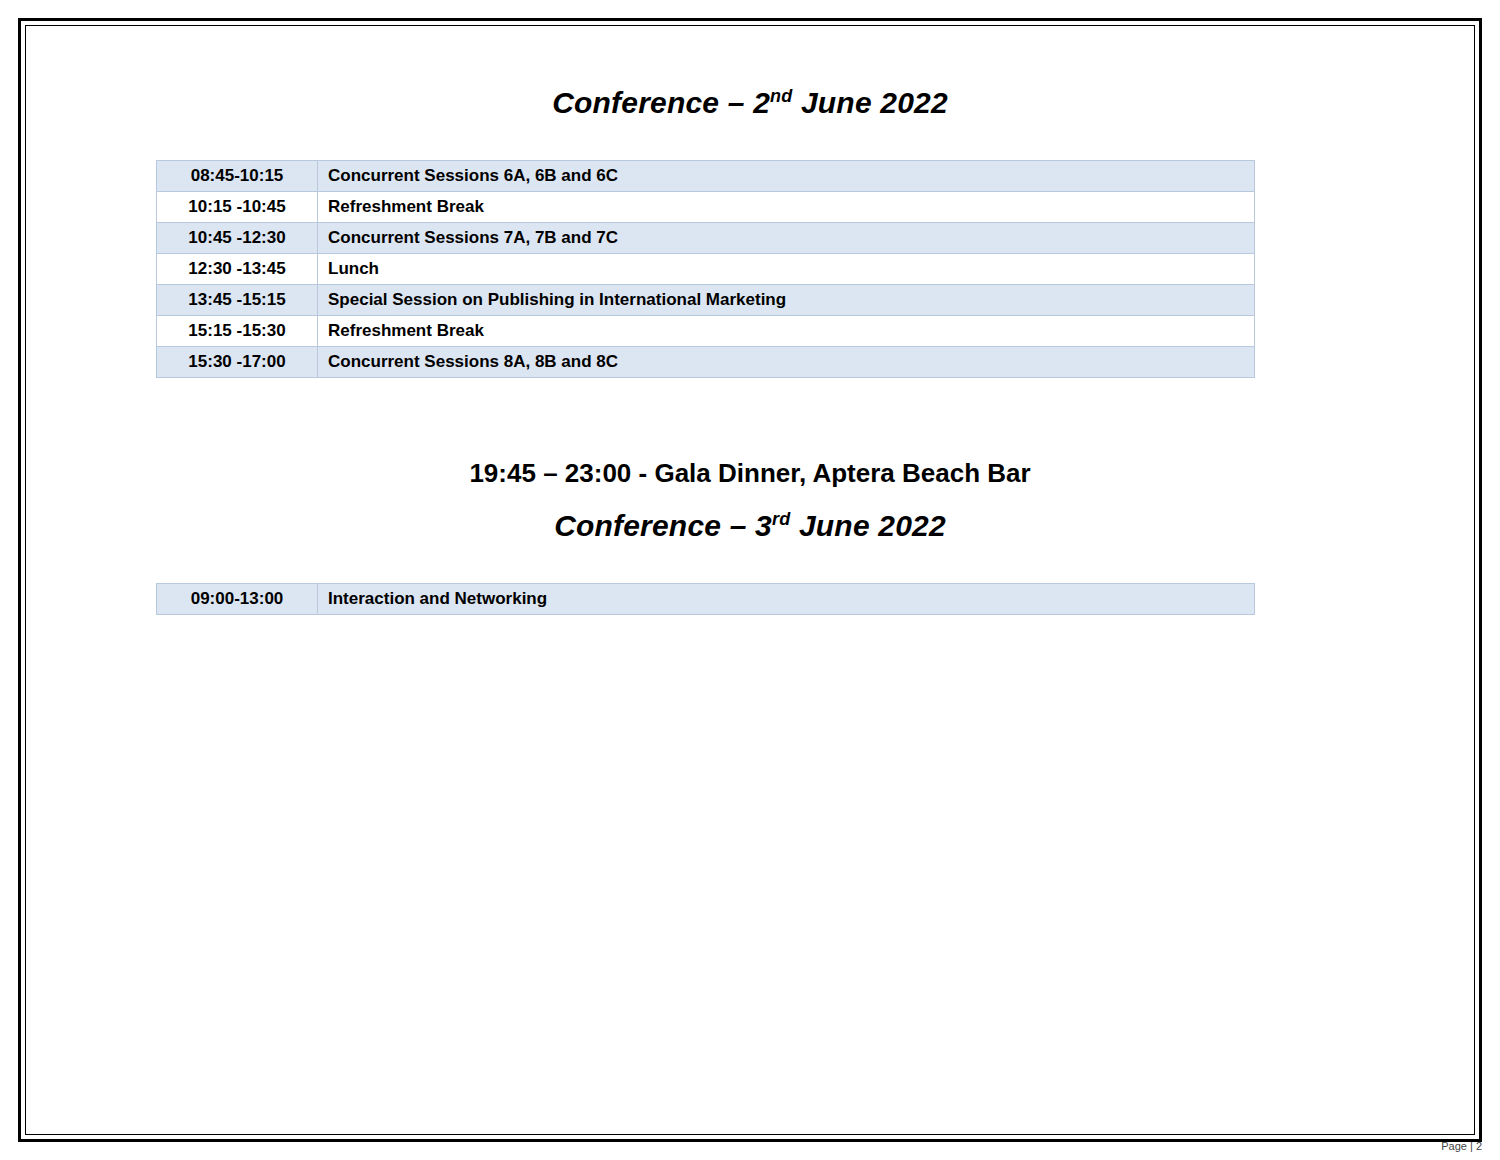Conference – 2nd June 2022
| 08:45-10:15 | Concurrent Sessions 6A, 6B and 6C |
| 10:15 -10:45 | Refreshment Break |
| 10:45 -12:30 | Concurrent Sessions 7A, 7B and 7C |
| 12:30 -13:45 | Lunch |
| 13:45 -15:15 | Special Session on Publishing in International Marketing |
| 15:15 -15:30 | Refreshment Break |
| 15:30 -17:00 | Concurrent Sessions 8A, 8B and 8C |
19:45 – 23:00 - Gala Dinner, Aptera Beach Bar
Conference – 3rd June 2022
| 09:00-13:00 | Interaction and Networking |
Page | 2